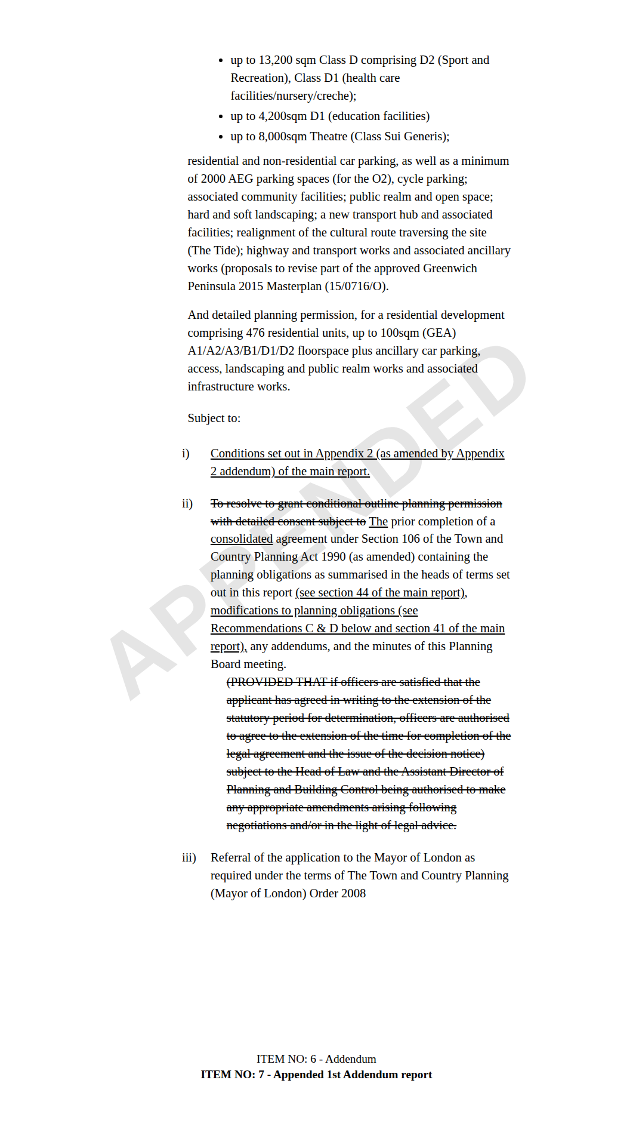APPENDED
up to 13,200 sqm Class D comprising D2 (Sport and Recreation), Class D1 (health care facilities/nursery/creche);
up to 4,200sqm D1 (education facilities)
up to 8,000sqm Theatre (Class Sui Generis);
residential and non-residential car parking, as well as a minimum of 2000 AEG parking spaces (for the O2), cycle parking; associated community facilities; public realm and open space; hard and soft landscaping; a new transport hub and associated facilities; realignment of the cultural route traversing the site (The Tide); highway and transport works and associated ancillary works (proposals to revise part of the approved Greenwich Peninsula 2015 Masterplan (15/0716/O).
And detailed planning permission, for a residential development comprising 476 residential units, up to 100sqm (GEA) A1/A2/A3/B1/D1/D2 floorspace plus ancillary car parking, access, landscaping and public realm works and associated infrastructure works.
Subject to:
i) Conditions set out in Appendix 2 (as amended by Appendix 2 addendum) of the main report.
ii) To resolve to grant conditional outline planning permission with detailed consent subject to The prior completion of a consolidated agreement under Section 106 of the Town and Country Planning Act 1990 (as amended) containing the planning obligations as summarised in the heads of terms set out in this report (see section 44 of the main report), modifications to planning obligations (see Recommendations C & D below and section 41 of the main report), any addendums, and the minutes of this Planning Board meeting.
(PROVIDED THAT if officers are satisfied that the applicant has agreed in writing to the extension of the statutory period for determination, officers are authorised to agree to the extension of the time for completion of the legal agreement and the issue of the decision notice) subject to the Head of Law and the Assistant Director of Planning and Building Control being authorised to make any appropriate amendments arising following negotiations and/or in the light of legal advice.
iii) Referral of the application to the Mayor of London as required under the terms of The Town and Country Planning (Mayor of London) Order 2008
ITEM NO: 6 - Addendum
ITEM NO: 7 - Appended 1st Addendum report